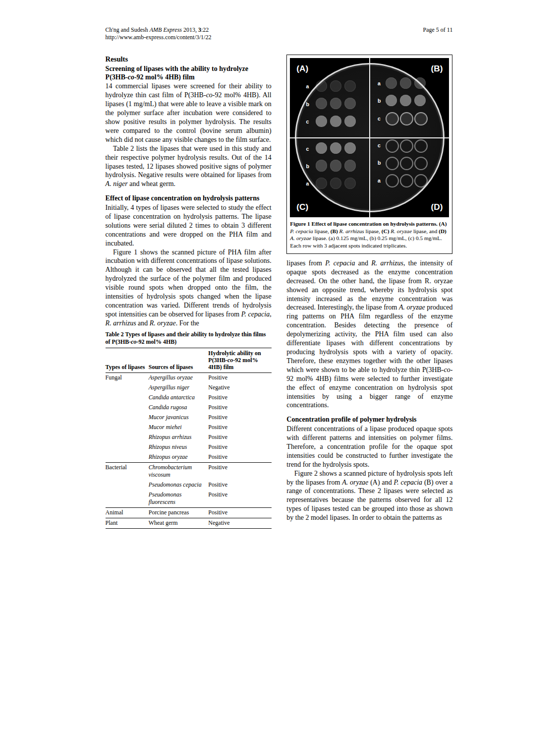Ch'ng and Sudesh AMB Express 2013, 3:22
http://www.amb-express.com/content/3/1/22
Page 5 of 11
Results
Screening of lipases with the ability to hydrolyze P(3HB-co-92 mol% 4HB) film
14 commercial lipases were screened for their ability to hydrolyze thin cast film of P(3HB-co-92 mol% 4HB). All lipases (1 mg/mL) that were able to leave a visible mark on the polymer surface after incubation were considered to show positive results in polymer hydrolysis. The results were compared to the control (bovine serum albumin) which did not cause any visible changes to the film surface.
Table 2 lists the lipases that were used in this study and their respective polymer hydrolysis results. Out of the 14 lipases tested, 12 lipases showed positive signs of polymer hydrolysis. Negative results were obtained for lipases from A. niger and wheat germ.
Effect of lipase concentration on hydrolysis patterns
Initially, 4 types of lipases were selected to study the effect of lipase concentration on hydrolysis patterns. The lipase solutions were serial diluted 2 times to obtain 3 different concentrations and were dropped on the PHA film and incubated.
Figure 1 shows the scanned picture of PHA film after incubation with different concentrations of lipase solutions. Although it can be observed that all the tested lipases hydrolyzed the surface of the polymer film and produced visible round spots when dropped onto the film, the intensities of hydrolysis spots changed when the lipase concentration was varied. Different trends of hydrolysis spot intensities can be observed for lipases from P. cepacia, R. arrhizus and R. oryzae. For the
Table 2 Types of lipases and their ability to hydrolyze thin films of P(3HB- co -92 mol% 4HB)
| Types of lipases | Sources of lipases | Hydrolytic ability on P(3HB- co -92 mol% 4HB) film |
| --- | --- | --- |
| Fungal | Aspergillus oryzae | Positive |
| | Aspergillus niger | Negative |
| | Candida antarctica | Positive |
| | Candida rugosa | Positive |
| | Mucor javanicus | Positive |
| | Mucor miehei | Positive |
| | Rhizopus arrhizus | Positive |
| | Rhizopus niveus | Positive |
| | Rhizopus oryzae | Positive |
| Bacterial | Chromobacterium viscosum | Positive |
| | Pseudomonas cepacia | Positive |
| | Pseudomonas fluorescens | Positive |
| Animal | Porcine pancreas | Positive |
| Plant | Wheat germ | Negative |
(A)
(B)
(C)
(D)
a
b
c
a
b
c
c
b
a
c
b
a
Figure 1 Effect of lipase concentration on hydrolysis patterns. (A) P. cepacia lipase, (B) R. arrhizus lipase, (C) R. oryzae lipase, and (D) A. oryzae lipase. (a) 0.125 mg/mL, (b) 0.25 mg/mL, (c) 0.5 mg/mL. Each row with 3 adjacent spots indicated triplicates.
lipases from P. cepacia and R. arrhizus, the intensity of opaque spots decreased as the enzyme concentration decreased. On the other hand, the lipase from R. oryzae showed an opposite trend, whereby its hydrolysis spot intensity increased as the enzyme concentration was decreased. Interestingly, the lipase from A. oryzae produced ring patterns on PHA film regardless of the enzyme concentration. Besides detecting the presence of depolymerizing activity, the PHA film used can also differentiate lipases with different concentrations by producing hydrolysis spots with a variety of opacity. Therefore, these enzymes together with the other lipases which were shown to be able to hydrolyze thin P(3HB-co-92 mol% 4HB) films were selected to further investigate the effect of enzyme concentration on hydrolysis spot intensities by using a bigger range of enzyme concentrations.
Concentration profile of polymer hydrolysis
Different concentrations of a lipase produced opaque spots with different patterns and intensities on polymer films. Therefore, a concentration profile for the opaque spot intensities could be constructed to further investigate the trend for the hydrolysis spots.
Figure 2 shows a scanned picture of hydrolysis spots left by the lipases from A. oryzae (A) and P. cepacia (B) over a range of concentrations. These 2 lipases were selected as representatives because the patterns observed for all 12 types of lipases tested can be grouped into those as shown by the 2 model lipases. In order to obtain the patterns as